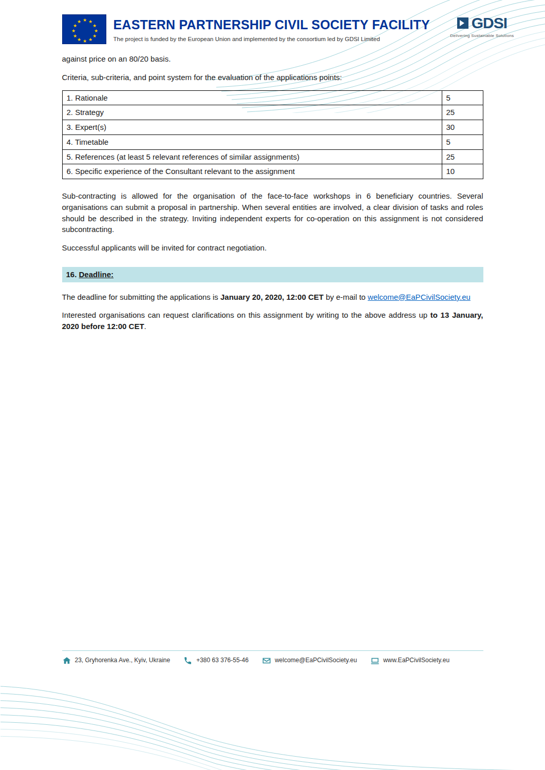★ ★ ★ ★ ★ ★ ★ ★ ★ ★ ★ ★
EASTERN PARTNERSHIP CIVIL SOCIETY FACILITY
The project is funded by the European Union and implemented by the consortium led by GDSI Limited
GDSI
Delivering Sustainable Solutions
against price on an 80/20 basis.
Criteria, sub-criteria, and point system for the evaluation of the applications points:
| 1. Rationale | 5 |
| 2. Strategy | 25 |
| 3. Expert(s) | 30 |
| 4. Timetable | 5 |
| 5. References (at least 5 relevant references of similar assignments) | 25 |
| 6. Specific experience of the Consultant relevant to the assignment | 10 |
Sub-contracting is allowed for the organisation of the face-to-face workshops in 6 beneficiary countries. Several organisations can submit a proposal in partnership. When several entities are involved, a clear division of tasks and roles should be described in the strategy. Inviting independent experts for co-operation on this assignment is not considered subcontracting.
Successful applicants will be invited for contract negotiation.
16. Deadline:
The deadline for submitting the applications is January 20, 2020, 12:00 CET by e-mail to welcome@EaPCivilSociety.eu
Interested organisations can request clarifications on this assignment by writing to the above address up to 13 January, 2020 before 12:00 CET.
23, Gryhorenka Ave., Kyiv, Ukraine
+380 63 376-55-46
welcome@EaPCivilSociety.eu
www.EaPCivilSociety.eu